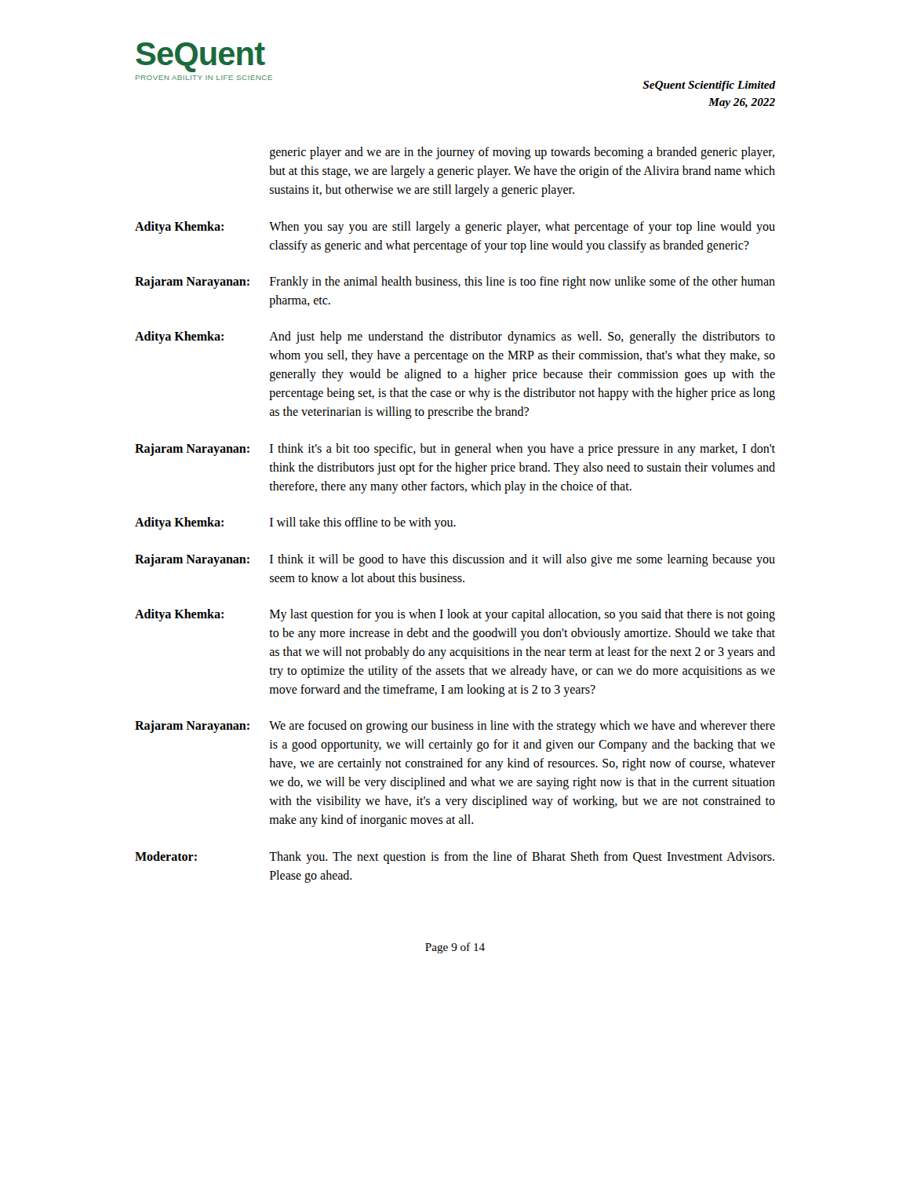SeQuent
Proven Ability In Life Science
SeQuent Scientific Limited
May 26, 2022
| | generic player and we are in the journey of moving up towards becoming a branded generic player, but at this stage, we are largely a generic player. We have the origin of the Alivira brand name which sustains it, but otherwise we are still largely a generic player. |
| Aditya Khemka: | When you say you are still largely a generic player, what percentage of your top line would you classify as generic and what percentage of your top line would you classify as branded generic? |
| Rajaram Narayanan: | Frankly in the animal health business, this line is too fine right now unlike some of the other human pharma, etc. |
| Aditya Khemka: | And just help me understand the distributor dynamics as well. So, generally the distributors to whom you sell, they have a percentage on the MRP as their commission, that's what they make, so generally they would be aligned to a higher price because their commission goes up with the percentage being set, is that the case or why is the distributor not happy with the higher price as long as the veterinarian is willing to prescribe the brand? |
| Rajaram Narayanan: | I think it's a bit too specific, but in general when you have a price pressure in any market, I don't think the distributors just opt for the higher price brand. They also need to sustain their volumes and therefore, there any many other factors, which play in the choice of that. |
| Aditya Khemka: | I will take this offline to be with you. |
| Rajaram Narayanan: | I think it will be good to have this discussion and it will also give me some learning because you seem to know a lot about this business. |
| Aditya Khemka: | My last question for you is when I look at your capital allocation, so you said that there is not going to be any more increase in debt and the goodwill you don't obviously amortize. Should we take that as that we will not probably do any acquisitions in the near term at least for the next 2 or 3 years and try to optimize the utility of the assets that we already have, or can we do more acquisitions as we move forward and the timeframe, I am looking at is 2 to 3 years? |
| Rajaram Narayanan: | We are focused on growing our business in line with the strategy which we have and wherever there is a good opportunity, we will certainly go for it and given our Company and the backing that we have, we are certainly not constrained for any kind of resources. So, right now of course, whatever we do, we will be very disciplined and what we are saying right now is that in the current situation with the visibility we have, it's a very disciplined way of working, but we are not constrained to make any kind of inorganic moves at all. |
| Moderator: | Thank you. The next question is from the line of Bharat Sheth from Quest Investment Advisors. Please go ahead. |
Page 9 of 14